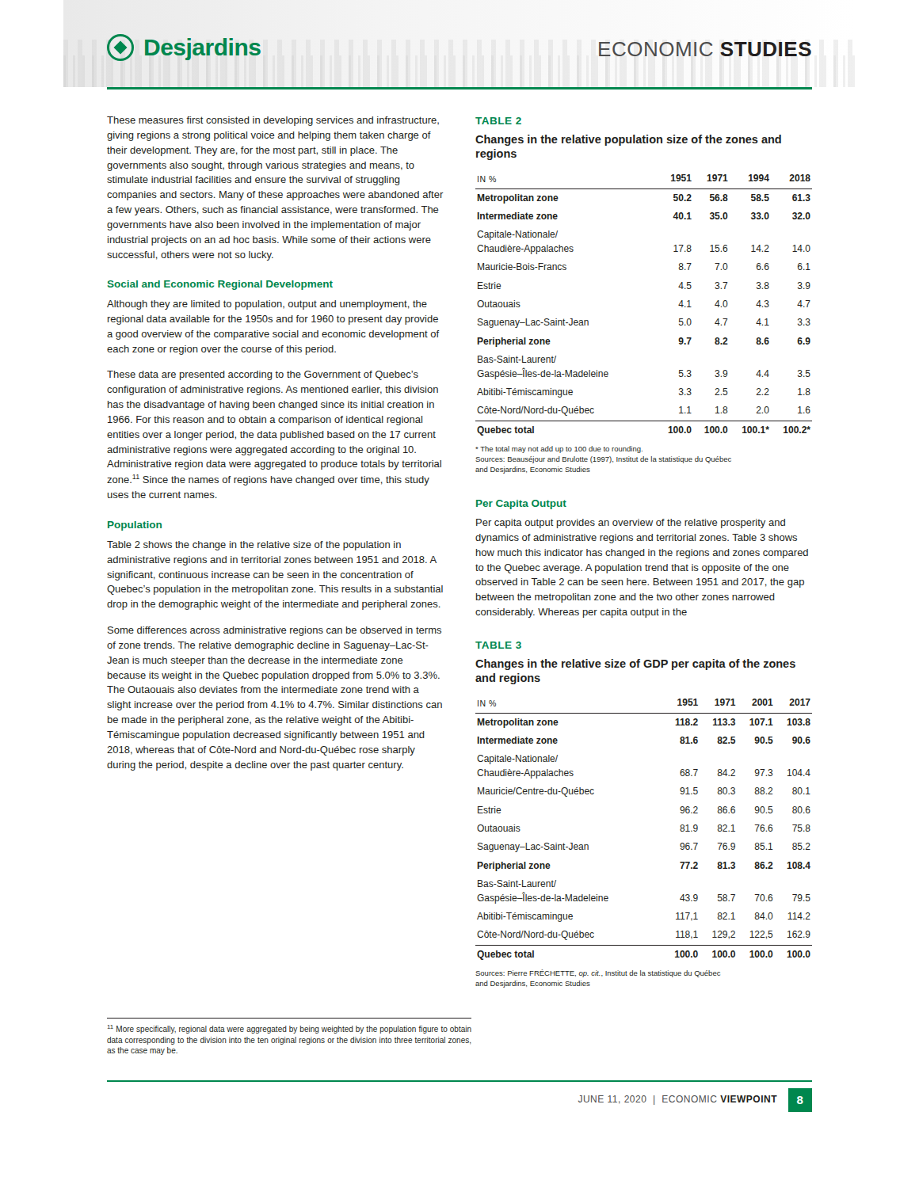Desjardins
ECONOMIC STUDIES
These measures first consisted in developing services and infrastructure, giving regions a strong political voice and helping them taken charge of their development. They are, for the most part, still in place. The governments also sought, through various strategies and means, to stimulate industrial facilities and ensure the survival of struggling companies and sectors. Many of these approaches were abandoned after a few years. Others, such as financial assistance, were transformed. The governments have also been involved in the implementation of major industrial projects on an ad hoc basis. While some of their actions were successful, others were not so lucky.
Social and Economic Regional Development
Although they are limited to population, output and unemployment, the regional data available for the 1950s and for 1960 to present day provide a good overview of the comparative social and economic development of each zone or region over the course of this period.
These data are presented according to the Government of Quebec’s configuration of administrative regions. As mentioned earlier, this division has the disadvantage of having been changed since its initial creation in 1966. For this reason and to obtain a comparison of identical regional entities over a longer period, the data published based on the 17 current administrative regions were aggregated according to the original 10. Administrative region data were aggregated to produce totals by territorial zone.11 Since the names of regions have changed over time, this study uses the current names.
Population
Table 2 shows the change in the relative size of the population in administrative regions and in territorial zones between 1951 and 2018. A significant, continuous increase can be seen in the concentration of Quebec’s population in the metropolitan zone. This results in a substantial drop in the demographic weight of the intermediate and peripheral zones.
Some differences across administrative regions can be observed in terms of zone trends. The relative demographic decline in Saguenay–Lac-St-Jean is much steeper than the decrease in the intermediate zone because its weight in the Quebec population dropped from 5.0% to 3.3%. The Outaouais also deviates from the intermediate zone trend with a slight increase over the period from 4.1% to 4.7%. Similar distinctions can be made in the peripheral zone, as the relative weight of the Abitibi-Témiscamingue population decreased significantly between 1951 and 2018, whereas that of Côte-Nord and Nord-du-Québec rose sharply during the period, despite a decline over the past quarter century.
TABLE 2
Changes in the relative population size of the zones and regions
| IN % | 1951 | 1971 | 1994 | 2018 |
| --- | --- | --- | --- | --- |
| Metropolitan zone | 50.2 | 56.8 | 58.5 | 61.3 |
| Intermediate zone | 40.1 | 35.0 | 33.0 | 32.0 |
| Capitale-Nationale/ Chaudière-Appalaches | 17.8 | 15.6 | 14.2 | 14.0 |
| Mauricie-Bois-Francs | 8.7 | 7.0 | 6.6 | 6.1 |
| Estrie | 4.5 | 3.7 | 3.8 | 3.9 |
| Outaouais | 4.1 | 4.0 | 4.3 | 4.7 |
| Saguenay–Lac-Saint-Jean | 5.0 | 4.7 | 4.1 | 3.3 |
| Peripherial zone | 9.7 | 8.2 | 8.6 | 6.9 |
| Bas-Saint-Laurent/ Gaspésie–Îles-de-la-Madeleine | 5.3 | 3.9 | 4.4 | 3.5 |
| Abitibi-Témiscamingue | 3.3 | 2.5 | 2.2 | 1.8 |
| Côte-Nord/Nord-du-Québec | 1.1 | 1.8 | 2.0 | 1.6 |
| Quebec total | 100.0 | 100.0 | 100.1* | 100.2* |
* The total may not add up to 100 due to rounding.
Sources: Beauséjour and Brulotte (1997), Institut de la statistique du Québec
and Desjardins, Economic Studies
Per Capita Output
Per capita output provides an overview of the relative prosperity and dynamics of administrative regions and territorial zones. Table 3 shows how much this indicator has changed in the regions and zones compared to the Quebec average. A population trend that is opposite of the one observed in Table 2 can be seen here. Between 1951 and 2017, the gap between the metropolitan zone and the two other zones narrowed considerably. Whereas per capita output in the
TABLE 3
Changes in the relative size of GDP per capita of the zones and regions
| IN % | 1951 | 1971 | 2001 | 2017 |
| --- | --- | --- | --- | --- |
| Metropolitan zone | 118.2 | 113.3 | 107.1 | 103.8 |
| Intermediate zone | 81.6 | 82.5 | 90.5 | 90.6 |
| Capitale-Nationale/ Chaudière-Appalaches | 68.7 | 84.2 | 97.3 | 104.4 |
| Mauricie/Centre-du-Québec | 91.5 | 80.3 | 88.2 | 80.1 |
| Estrie | 96.2 | 86.6 | 90.5 | 80.6 |
| Outaouais | 81.9 | 82.1 | 76.6 | 75.8 |
| Saguenay–Lac-Saint-Jean | 96.7 | 76.9 | 85.1 | 85.2 |
| Peripherial zone | 77.2 | 81.3 | 86.2 | 108.4 |
| Bas-Saint-Laurent/ Gaspésie–Îles-de-la-Madeleine | 43.9 | 58.7 | 70.6 | 79.5 |
| Abitibi-Témiscamingue | 117,1 | 82.1 | 84.0 | 114.2 |
| Côte-Nord/Nord-du-Québec | 118,1 | 129,2 | 122,5 | 162.9 |
| Quebec total | 100.0 | 100.0 | 100.0 | 100.0 |
Sources: Pierre FRÉCHETTE, op. cit., Institut de la statistique du Québec
and Desjardins, Economic Studies
11 More specifically, regional data were aggregated by being weighted by the population figure to obtain data corresponding to the division into the ten original regions or the division into three territorial zones, as the case may be.
JUNE 11, 2020 | ECONOMIC VIEWPOINT
8